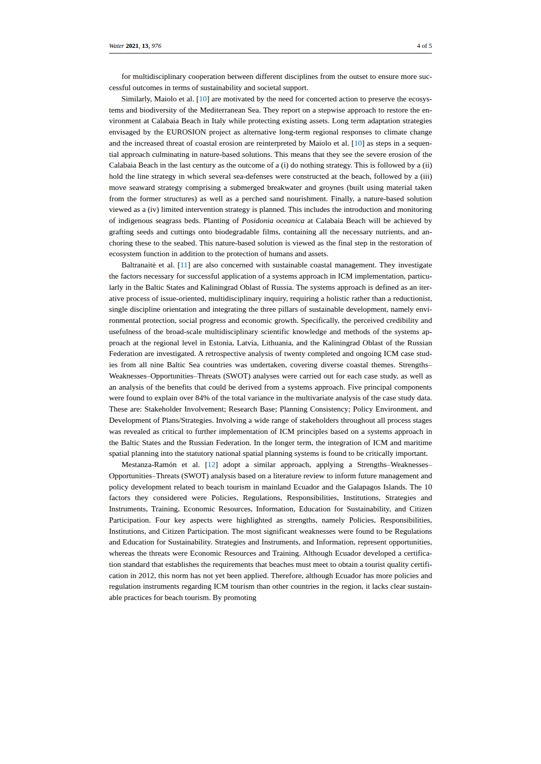Water 2021, 13, 976
4 of 5
for multidisciplinary cooperation between different disciplines from the outset to ensure more successful outcomes in terms of sustainability and societal support.
Similarly, Maiolo et al. [10] are motivated by the need for concerted action to preserve the ecosystems and biodiversity of the Mediterranean Sea. They report on a stepwise approach to restore the environment at Calabaia Beach in Italy while protecting existing assets. Long term adaptation strategies envisaged by the EUROSION project as alternative long-term regional responses to climate change and the increased threat of coastal erosion are reinterpreted by Maiolo et al. [10] as steps in a sequential approach culminating in nature-based solutions. This means that they see the severe erosion of the Calabaia Beach in the last century as the outcome of a (i) do nothing strategy. This is followed by a (ii) hold the line strategy in which several sea-defenses were constructed at the beach, followed by a (iii) move seaward strategy comprising a submerged breakwater and groynes (built using material taken from the former structures) as well as a perched sand nourishment. Finally, a nature-based solution viewed as a (iv) limited intervention strategy is planned. This includes the introduction and monitoring of indigenous seagrass beds. Planting of Posidonia oceanica at Calabaia Beach will be achieved by grafting seeds and cuttings onto biodegradable films, containing all the necessary nutrients, and anchoring these to the seabed. This nature-based solution is viewed as the final step in the restoration of ecosystem function in addition to the protection of humans and assets.
Baltranaitė et al. [11] are also concerned with sustainable coastal management. They investigate the factors necessary for successful application of a systems approach in ICM implementation, particularly in the Baltic States and Kaliningrad Oblast of Russia. The systems approach is defined as an iterative process of issue-oriented, multidisciplinary inquiry, requiring a holistic rather than a reductionist, single discipline orientation and integrating the three pillars of sustainable development, namely environmental protection, social progress and economic growth. Specifically, the perceived credibility and usefulness of the broad-scale multidisciplinary scientific knowledge and methods of the systems approach at the regional level in Estonia, Latvia, Lithuania, and the Kaliningrad Oblast of the Russian Federation are investigated. A retrospective analysis of twenty completed and ongoing ICM case studies from all nine Baltic Sea countries was undertaken, covering diverse coastal themes. Strengths–Weaknesses–Opportunities–Threats (SWOT) analyses were carried out for each case study, as well as an analysis of the benefits that could be derived from a systems approach. Five principal components were found to explain over 84% of the total variance in the multivariate analysis of the case study data. These are: Stakeholder Involvement; Research Base; Planning Consistency; Policy Environment, and Development of Plans/Strategies. Involving a wide range of stakeholders throughout all process stages was revealed as critical to further implementation of ICM principles based on a systems approach in the Baltic States and the Russian Federation. In the longer term, the integration of ICM and maritime spatial planning into the statutory national spatial planning systems is found to be critically important.
Mestanza-Ramón et al. [12] adopt a similar approach, applying a Strengths–Weaknesses–Opportunities–Threats (SWOT) analysis based on a literature review to inform future management and policy development related to beach tourism in mainland Ecuador and the Galapagos Islands. The 10 factors they considered were Policies, Regulations, Responsibilities, Institutions, Strategies and Instruments, Training, Economic Resources, Information, Education for Sustainability, and Citizen Participation. Four key aspects were highlighted as strengths, namely Policies, Responsibilities, Institutions, and Citizen Participation. The most significant weaknesses were found to be Regulations and Education for Sustainability. Strategies and Instruments, and Information, represent opportunities, whereas the threats were Economic Resources and Training. Although Ecuador developed a certification standard that establishes the requirements that beaches must meet to obtain a tourist quality certification in 2012, this norm has not yet been applied. Therefore, although Ecuador has more policies and regulation instruments regarding ICM tourism than other countries in the region, it lacks clear sustainable practices for beach tourism. By promoting